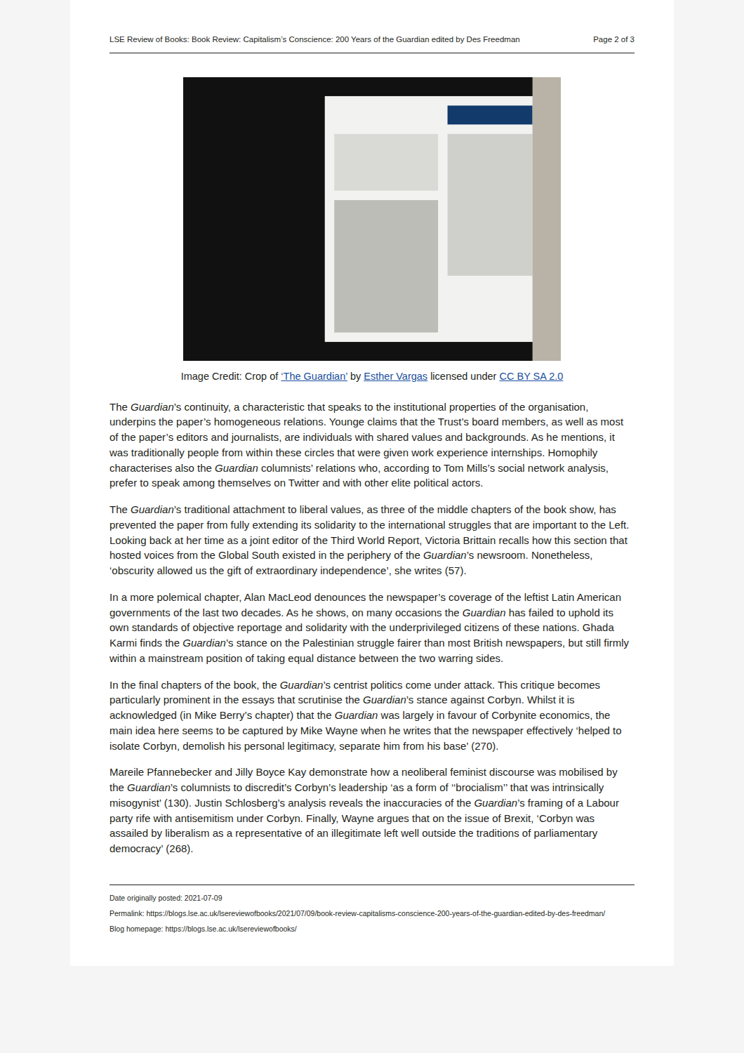LSE Review of Books: Book Review: Capitalism’s Conscience: 200 Years of the Guardian edited by Des Freedman
Page 2 of 3
Image Credit: Crop of ‘The Guardian’ by Esther Vargas licensed under CC BY SA 2.0
The Guardian’s continuity, a characteristic that speaks to the institutional properties of the organisation, underpins the paper’s homogeneous relations. Younge claims that the Trust’s board members, as well as most of the paper’s editors and journalists, are individuals with shared values and backgrounds. As he mentions, it was traditionally people from within these circles that were given work experience internships. Homophily characterises also the Guardian columnists’ relations who, according to Tom Mills’s social network analysis, prefer to speak among themselves on Twitter and with other elite political actors.
The Guardian’s traditional attachment to liberal values, as three of the middle chapters of the book show, has prevented the paper from fully extending its solidarity to the international struggles that are important to the Left. Looking back at her time as a joint editor of the Third World Report, Victoria Brittain recalls how this section that hosted voices from the Global South existed in the periphery of the Guardian’s newsroom. Nonetheless, ‘obscurity allowed us the gift of extraordinary independence’, she writes (57).
In a more polemical chapter, Alan MacLeod denounces the newspaper’s coverage of the leftist Latin American governments of the last two decades. As he shows, on many occasions the Guardian has failed to uphold its own standards of objective reportage and solidarity with the underprivileged citizens of these nations. Ghada Karmi finds the Guardian’s stance on the Palestinian struggle fairer than most British newspapers, but still firmly within a mainstream position of taking equal distance between the two warring sides.
In the final chapters of the book, the Guardian’s centrist politics come under attack. This critique becomes particularly prominent in the essays that scrutinise the Guardian’s stance against Corbyn. Whilst it is acknowledged (in Mike Berry’s chapter) that the Guardian was largely in favour of Corbynite economics, the main idea here seems to be captured by Mike Wayne when he writes that the newspaper effectively ‘helped to isolate Corbyn, demolish his personal legitimacy, separate him from his base’ (270).
Mareile Pfannebecker and Jilly Boyce Kay demonstrate how a neoliberal feminist discourse was mobilised by the Guardian’s columnists to discredit’s Corbyn’s leadership ‘as a form of ‘‘brocialism’’ that was intrinsically misogynist’ (130). Justin Schlosberg’s analysis reveals the inaccuracies of the Guardian’s framing of a Labour party rife with antisemitism under Corbyn. Finally, Wayne argues that on the issue of Brexit, ‘Corbyn was assailed by liberalism as a representative of an illegitimate left well outside the traditions of parliamentary democracy’ (268).
Date originally posted: 2021-07-09
Permalink: https://blogs.lse.ac.uk/lsereviewofbooks/2021/07/09/book-review-capitalisms-conscience-200-years-of-the-guardian-edited-by-des-freedman/
Blog homepage: https://blogs.lse.ac.uk/lsereviewofbooks/